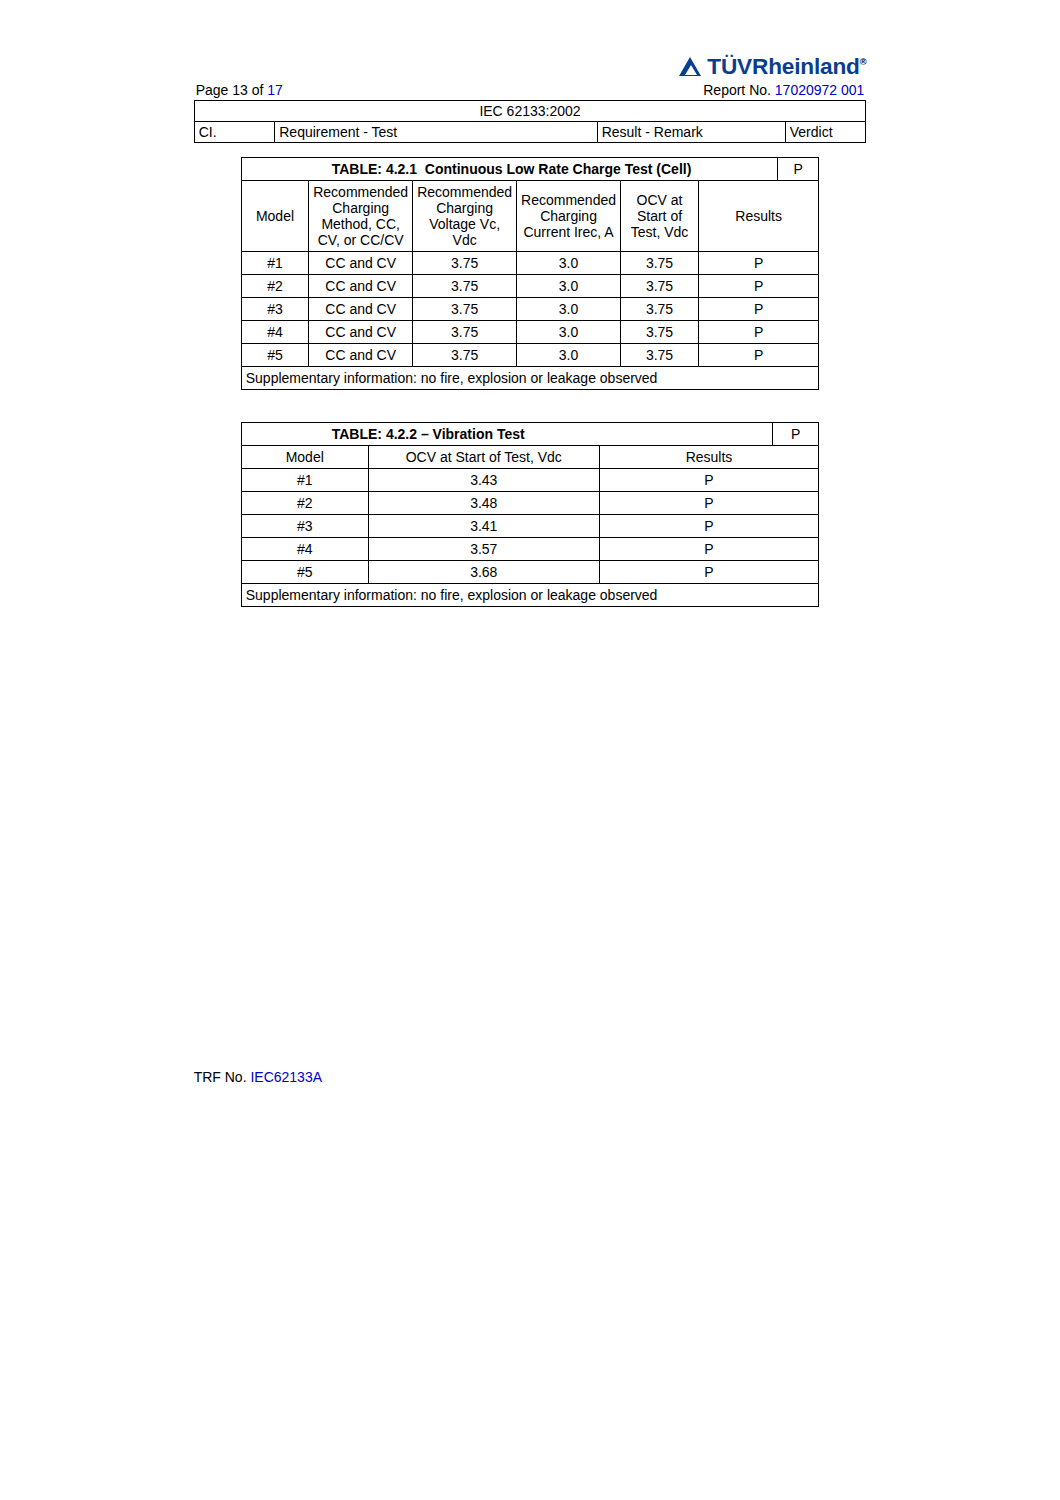TÜV Rheinland®
Page 13 of 17
Report No. 17020972 001
| IEC 62133:2002 |
| CI. | Requirement - Test | Result - Remark | Verdict |
| TABLE: 4.2.1 Continuous Low Rate Charge Test (Cell) | P |
| Model | Recommended Charging Method, CC, CV, or CC/CV | Recommended Charging Voltage Vc, Vdc | Recommended Charging Current Irec, A | OCV at Start of Test, Vdc | Results |
| #1 | CC and CV | 3.75 | 3.0 | 3.75 | P |
| #2 | CC and CV | 3.75 | 3.0 | 3.75 | P |
| #3 | CC and CV | 3.75 | 3.0 | 3.75 | P |
| #4 | CC and CV | 3.75 | 3.0 | 3.75 | P |
| #5 | CC and CV | 3.75 | 3.0 | 3.75 | P |
| Supplementary information: no fire, explosion or leakage observed |
| TABLE: 4.2.2 – Vibration Test | P |
| Model | OCV at Start of Test, Vdc | Results |
| #1 | 3.43 | P |
| #2 | 3.48 | P |
| #3 | 3.41 | P |
| #4 | 3.57 | P |
| #5 | 3.68 | P |
| Supplementary information: no fire, explosion or leakage observed |
TRF No. IEC62133A